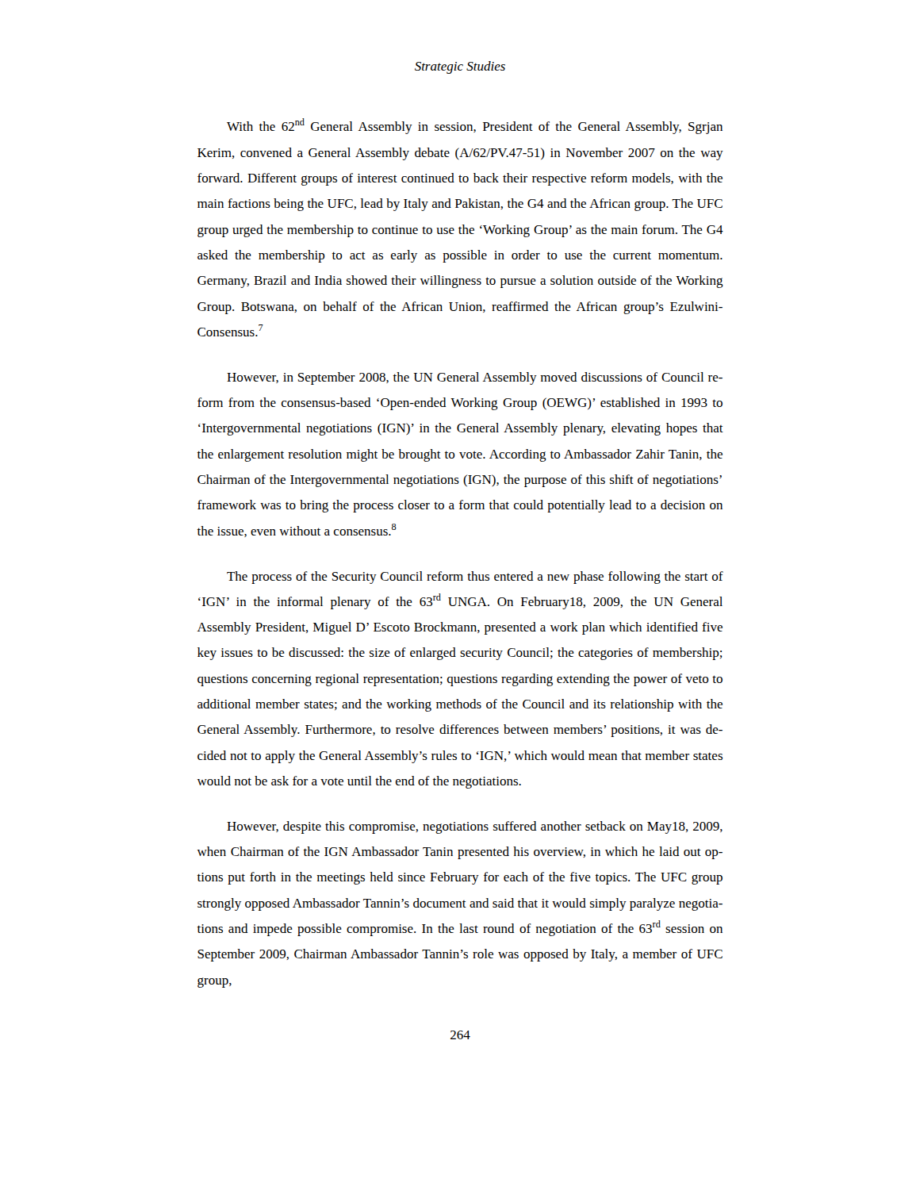Strategic Studies
With the 62nd General Assembly in session, President of the General Assembly, Sgrjan Kerim, convened a General Assembly debate (A/62/PV.47-51) in November 2007 on the way forward. Different groups of interest continued to back their respective reform models, with the main factions being the UFC, lead by Italy and Pakistan, the G4 and the African group. The UFC group urged the membership to continue to use the ‘Working Group’ as the main forum. The G4 asked the membership to act as early as possible in order to use the current momentum. Germany, Brazil and India showed their willingness to pursue a solution outside of the Working Group. Botswana, on behalf of the African Union, reaffirmed the African group’s Ezulwini-Consensus.7
However, in September 2008, the UN General Assembly moved discussions of Council reform from the consensus-based ‘Open-ended Working Group (OEWG)’ established in 1993 to ‘Intergovernmental negotiations (IGN)’ in the General Assembly plenary, elevating hopes that the enlargement resolution might be brought to vote. According to Ambassador Zahir Tanin, the Chairman of the Intergovernmental negotiations (IGN), the purpose of this shift of negotiations’ framework was to bring the process closer to a form that could potentially lead to a decision on the issue, even without a consensus.8
The process of the Security Council reform thus entered a new phase following the start of ‘IGN’ in the informal plenary of the 63rd UNGA. On February18, 2009, the UN General Assembly President, Miguel D’ Escoto Brockmann, presented a work plan which identified five key issues to be discussed: the size of enlarged security Council; the categories of membership; questions concerning regional representation; questions regarding extending the power of veto to additional member states; and the working methods of the Council and its relationship with the General Assembly. Furthermore, to resolve differences between members’ positions, it was decided not to apply the General Assembly’s rules to ‘IGN,’ which would mean that member states would not be ask for a vote until the end of the negotiations.
However, despite this compromise, negotiations suffered another setback on May18, 2009, when Chairman of the IGN Ambassador Tanin presented his overview, in which he laid out options put forth in the meetings held since February for each of the five topics. The UFC group strongly opposed Ambassador Tannin’s document and said that it would simply paralyze negotiations and impede possible compromise. In the last round of negotiation of the 63rd session on September 2009, Chairman Ambassador Tannin’s role was opposed by Italy, a member of UFC group,
264